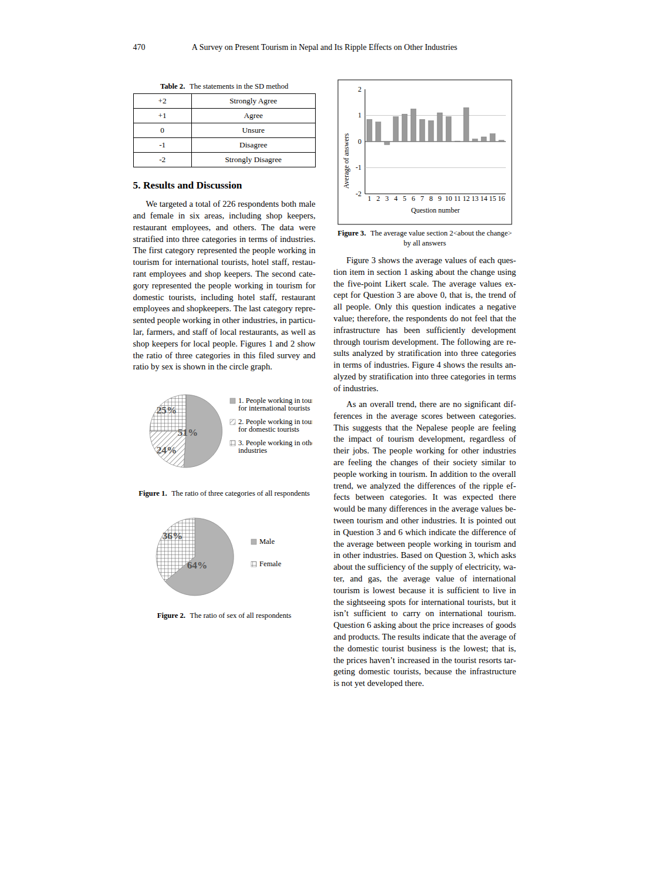470
A Survey on Present Tourism in Nepal and Its Ripple Effects on Other Industries
Table 2. The statements in the SD method
| +2 | Strongly Agree |
| +1 | Agree |
| 0 | Unsure |
| -1 | Disagree |
| -2 | Strongly Disagree |
5. Results and Discussion
We targeted a total of 226 respondents both male and female in six areas, including shop keepers, restaurant employees, and others. The data were stratified into three categories in terms of industries. The first category represented the people working in tourism for international tourists, hotel staff, restaurant employees and shop keepers. The second category represented the people working in tourism for domestic tourists, including hotel staff, restaurant employees and shopkeepers. The last category represented people working in other industries, in particular, farmers, and staff of local restaurants, as well as shop keepers for local people. Figures 1 and 2 show the ratio of three categories in this filed survey and ratio by sex is shown in the circle graph.
51% 24% 25% 1. People working in tourism for international tourists 2. People working in tourism for domestic tourists 3. People working in other industries
Figure 1. The ratio of three categories of all respondents
64% 36% Male Female
Figure 2. The ratio of sex of all respondents
2 1 0 -1 -2 Average of answers 1 2 3 4 5 6 7 8 9 10 11 12 13 14 15 16 Question number
Figure 3. The average value section 2<about the change> by all answers
Figure 3 shows the average values of each question item in section 1 asking about the change using the five-point Likert scale. The average values except for Question 3 are above 0, that is, the trend of all people. Only this question indicates a negative value; therefore, the respondents do not feel that the infrastructure has been sufficiently development through tourism development. The following are results analyzed by stratification into three categories in terms of industries. Figure 4 shows the results analyzed by stratification into three categories in terms of industries.
As an overall trend, there are no significant differences in the average scores between categories. This suggests that the Nepalese people are feeling the impact of tourism development, regardless of their jobs. The people working for other industries are feeling the changes of their society similar to people working in tourism. In addition to the overall trend, we analyzed the differences of the ripple effects between categories. It was expected there would be many differences in the average values between tourism and other industries. It is pointed out in Question 3 and 6 which indicate the difference of the average between people working in tourism and in other industries. Based on Question 3, which asks about the sufficiency of the supply of electricity, water, and gas, the average value of international tourism is lowest because it is sufficient to live in the sightseeing spots for international tourists, but it isn’t sufficient to carry on international tourism. Question 6 asking about the price increases of goods and products. The results indicate that the average of the domestic tourist business is the lowest; that is, the prices haven’t increased in the tourist resorts targeting domestic tourists, because the infrastructure is not yet developed there.